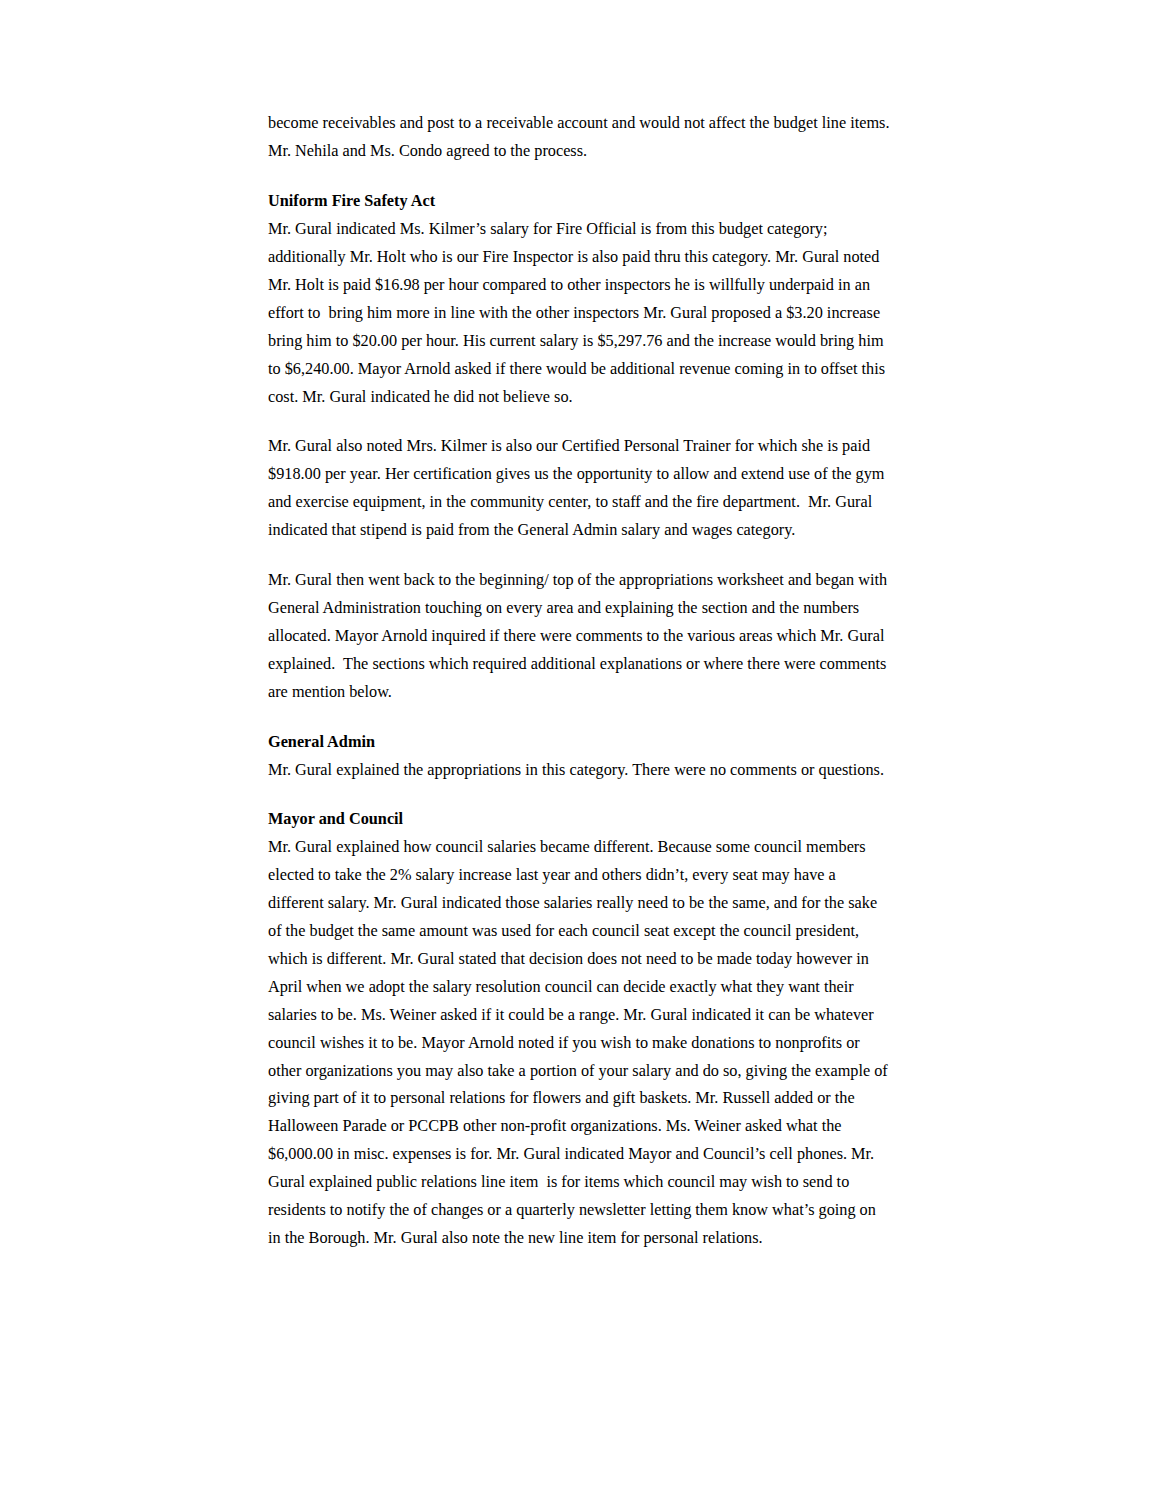become receivables and post to a receivable account and would not affect the budget line items. Mr. Nehila and Ms. Condo agreed to the process.
Uniform Fire Safety Act
Mr. Gural indicated Ms. Kilmer’s salary for Fire Official is from this budget category; additionally Mr. Holt who is our Fire Inspector is also paid thru this category. Mr. Gural noted Mr. Holt is paid $16.98 per hour compared to other inspectors he is willfully underpaid in an effort to bring him more in line with the other inspectors Mr. Gural proposed a $3.20 increase bring him to $20.00 per hour. His current salary is $5,297.76 and the increase would bring him to $6,240.00. Mayor Arnold asked if there would be additional revenue coming in to offset this cost. Mr. Gural indicated he did not believe so.
Mr. Gural also noted Mrs. Kilmer is also our Certified Personal Trainer for which she is paid $918.00 per year. Her certification gives us the opportunity to allow and extend use of the gym and exercise equipment, in the community center, to staff and the fire department. Mr. Gural indicated that stipend is paid from the General Admin salary and wages category.
Mr. Gural then went back to the beginning/ top of the appropriations worksheet and began with General Administration touching on every area and explaining the section and the numbers allocated. Mayor Arnold inquired if there were comments to the various areas which Mr. Gural explained. The sections which required additional explanations or where there were comments are mention below.
General Admin
Mr. Gural explained the appropriations in this category. There were no comments or questions.
Mayor and Council
Mr. Gural explained how council salaries became different. Because some council members elected to take the 2% salary increase last year and others didn’t, every seat may have a different salary. Mr. Gural indicated those salaries really need to be the same, and for the sake of the budget the same amount was used for each council seat except the council president, which is different. Mr. Gural stated that decision does not need to be made today however in April when we adopt the salary resolution council can decide exactly what they want their salaries to be. Ms. Weiner asked if it could be a range. Mr. Gural indicated it can be whatever council wishes it to be. Mayor Arnold noted if you wish to make donations to nonprofits or other organizations you may also take a portion of your salary and do so, giving the example of giving part of it to personal relations for flowers and gift baskets. Mr. Russell added or the Halloween Parade or PCCPB other non-profit organizations. Ms. Weiner asked what the $6,000.00 in misc. expenses is for. Mr. Gural indicated Mayor and Council’s cell phones. Mr. Gural explained public relations line item is for items which council may wish to send to residents to notify the of changes or a quarterly newsletter letting them know what’s going on in the Borough. Mr. Gural also note the new line item for personal relations.